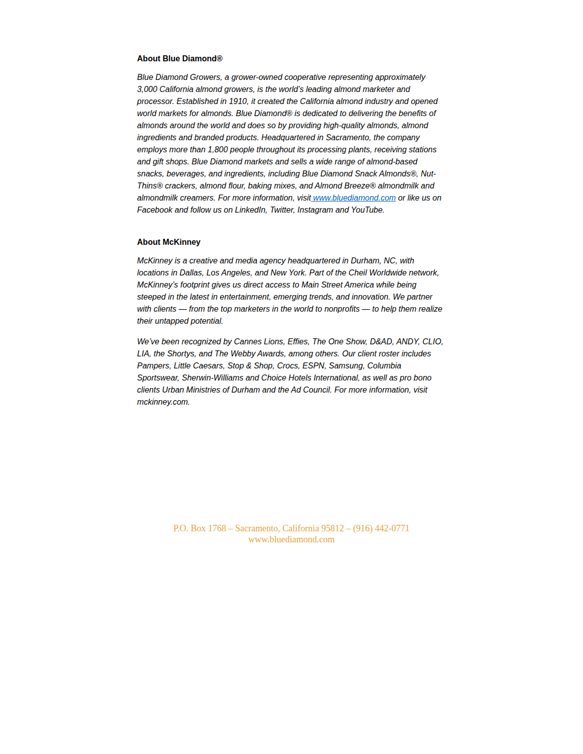About Blue Diamond®
Blue Diamond Growers, a grower-owned cooperative representing approximately 3,000 California almond growers, is the world’s leading almond marketer and processor. Established in 1910, it created the California almond industry and opened world markets for almonds. Blue Diamond® is dedicated to delivering the benefits of almonds around the world and does so by providing high-quality almonds, almond ingredients and branded products. Headquartered in Sacramento, the company employs more than 1,800 people throughout its processing plants, receiving stations and gift shops. Blue Diamond markets and sells a wide range of almond-based snacks, beverages, and ingredients, including Blue Diamond Snack Almonds®, Nut-Thins® crackers, almond flour, baking mixes, and Almond Breeze® almondmilk and almondmilk creamers. For more information, visit www.bluediamond.com or like us on Facebook and follow us on LinkedIn, Twitter, Instagram and YouTube.
About McKinney
McKinney is a creative and media agency headquartered in Durham, NC, with locations in Dallas, Los Angeles, and New York. Part of the Cheil Worldwide network, McKinney’s footprint gives us direct access to Main Street America while being steeped in the latest in entertainment, emerging trends, and innovation. We partner with clients — from the top marketers in the world to nonprofits — to help them realize their untapped potential.
We’ve been recognized by Cannes Lions, Effies, The One Show, D&AD, ANDY, CLIO, LIA, the Shortys, and The Webby Awards, among others. Our client roster includes Pampers, Little Caesars, Stop & Shop, Crocs, ESPN, Samsung, Columbia Sportswear, Sherwin-Williams and Choice Hotels International, as well as pro bono clients Urban Ministries of Durham and the Ad Council. For more information, visit mckinney.com.
P.O. Box 1768 – Sacramento, California 95812 – (916) 442-0771
www.bluediamond.com